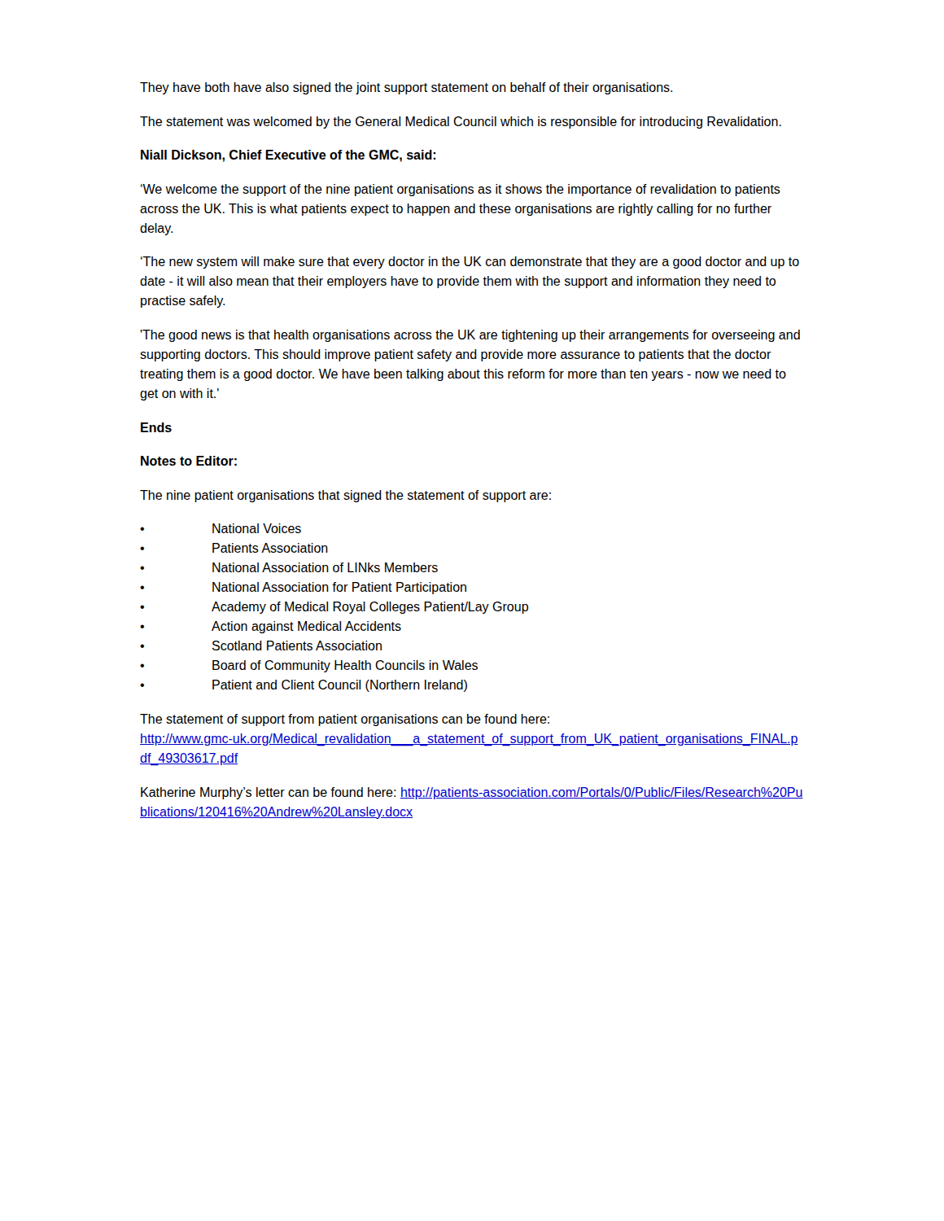They have both have also signed the joint support statement on behalf of their organisations.
The statement was welcomed by the General Medical Council which is responsible for introducing Revalidation.
Niall Dickson, Chief Executive of the GMC, said:
‘We welcome the support of the nine patient organisations as it shows the importance of revalidation to patients across the UK. This is what patients expect to happen and these organisations are rightly calling for no further delay.
‘The new system will make sure that every doctor in the UK can demonstrate that they are a good doctor and up to date - it will also mean that their employers have to provide them with the support and information they need to practise safely.
'The good news is that health organisations across the UK are tightening up their arrangements for overseeing and supporting doctors. This should improve patient safety and provide more assurance to patients that the doctor treating them is a good doctor. We have been talking about this reform for more than ten years - now we need to get on with it.'
Ends
Notes to Editor:
The nine patient organisations that signed the statement of support are:
•National Voices
•Patients Association
•National Association of LINks Members
•National Association for Patient Participation
•Academy of Medical Royal Colleges Patient/Lay Group
•Action against Medical Accidents
•Scotland Patients Association
•Board of Community Health Councils in Wales
•Patient and Client Council (Northern Ireland)
The statement of support from patient organisations can be found here:
http://www.gmc-uk.org/Medical_revalidation___a_statement_of_support_from_UK_patient_organisations_FINAL.pdf_49303617.pdf
Katherine Murphy’s letter can be found here: http://patients-association.com/Portals/0/Public/Files/Research%20Publications/120416%20Andrew%20Lansley.docx